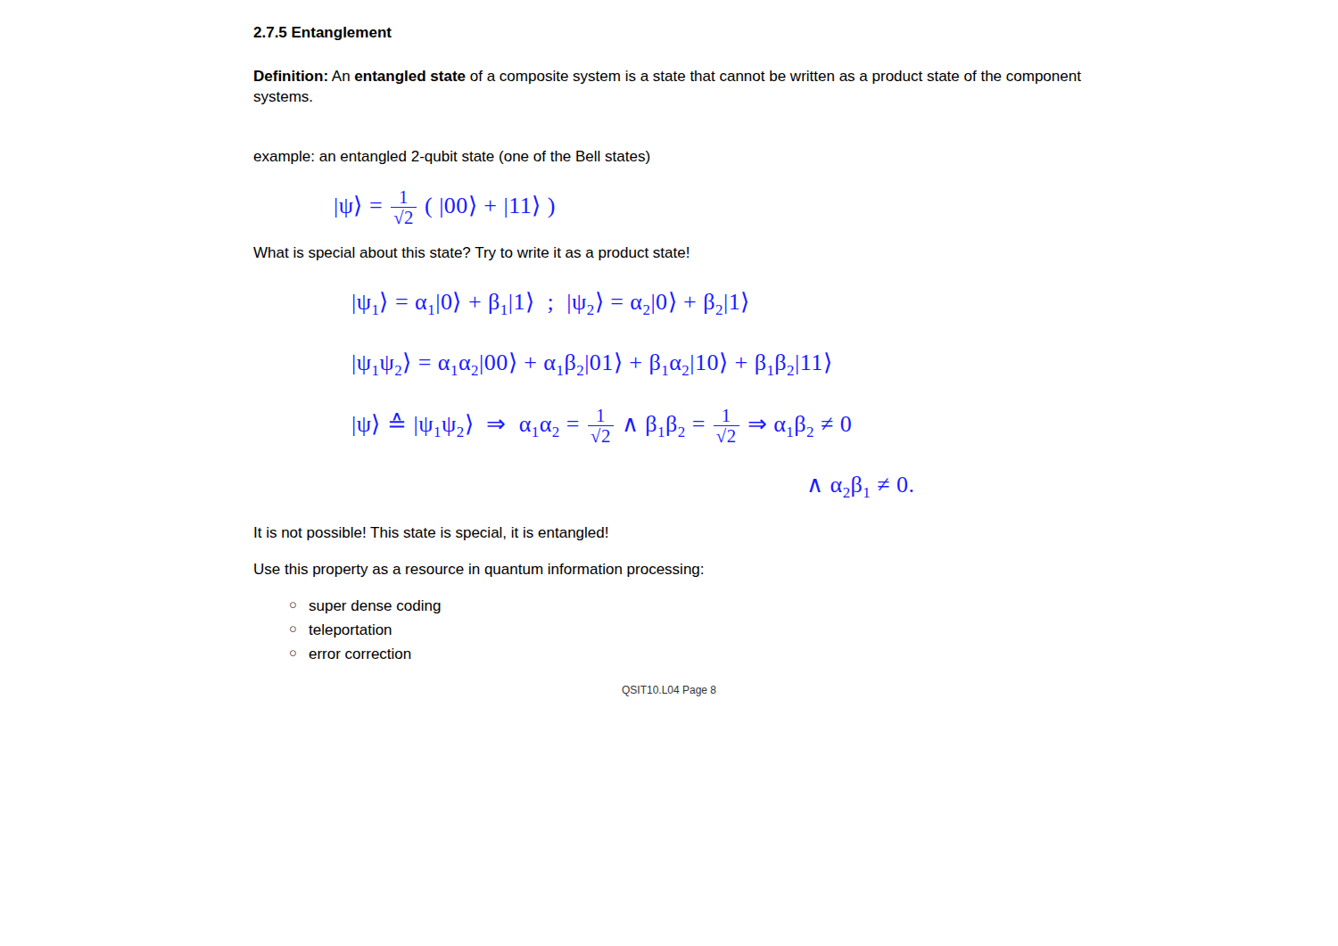2.7.5 Entanglement
Definition: An entangled state of a composite system is a state that cannot be written as a product state of the component systems.
example: an entangled 2-qubit state (one of the Bell states)
|ψ⟩ = 1√2 ( |00⟩ + |11⟩ )
What is special about this state? Try to write it as a product state!
|ψ1⟩ = α1|0⟩ + β1|1⟩ ; |ψ2⟩ = α2|0⟩ + β2|1⟩
|ψ1ψ2⟩ = α1α2|00⟩ + α1β2|01⟩ + β1α2|10⟩ + β1β2|11⟩
|ψ⟩ ≙ |ψ1ψ2⟩ ⇒ α1α2 = 1√2 ∧ β1β2 = 1√2 ⇒ α1β2 ≠ 0
∧ α2β1 ≠ 0.
It is not possible! This state is special, it is entangled!
Use this property as a resource in quantum information processing:
super dense coding
teleportation
error correction
QSIT10.L04 Page 8